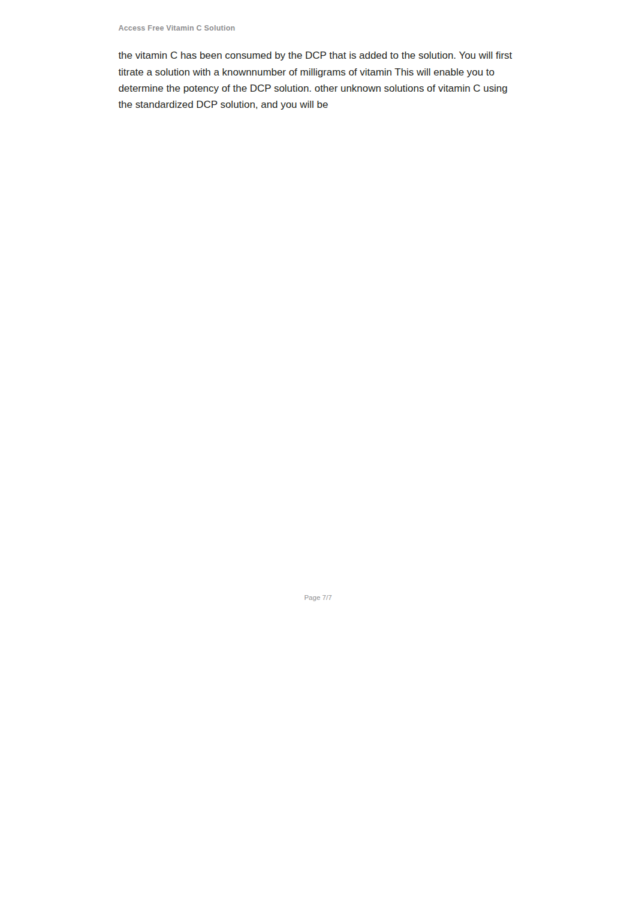Access Free Vitamin C Solution
the vitamin C has been consumed by the DCP that is added to the solution. You will first titrate a solution with a knownnumber of milligrams of vitamin This will enable you to determine the potency of the DCP solution. other unknown solutions of vitamin C using the standardized DCP solution, and you will be
Page 7/7